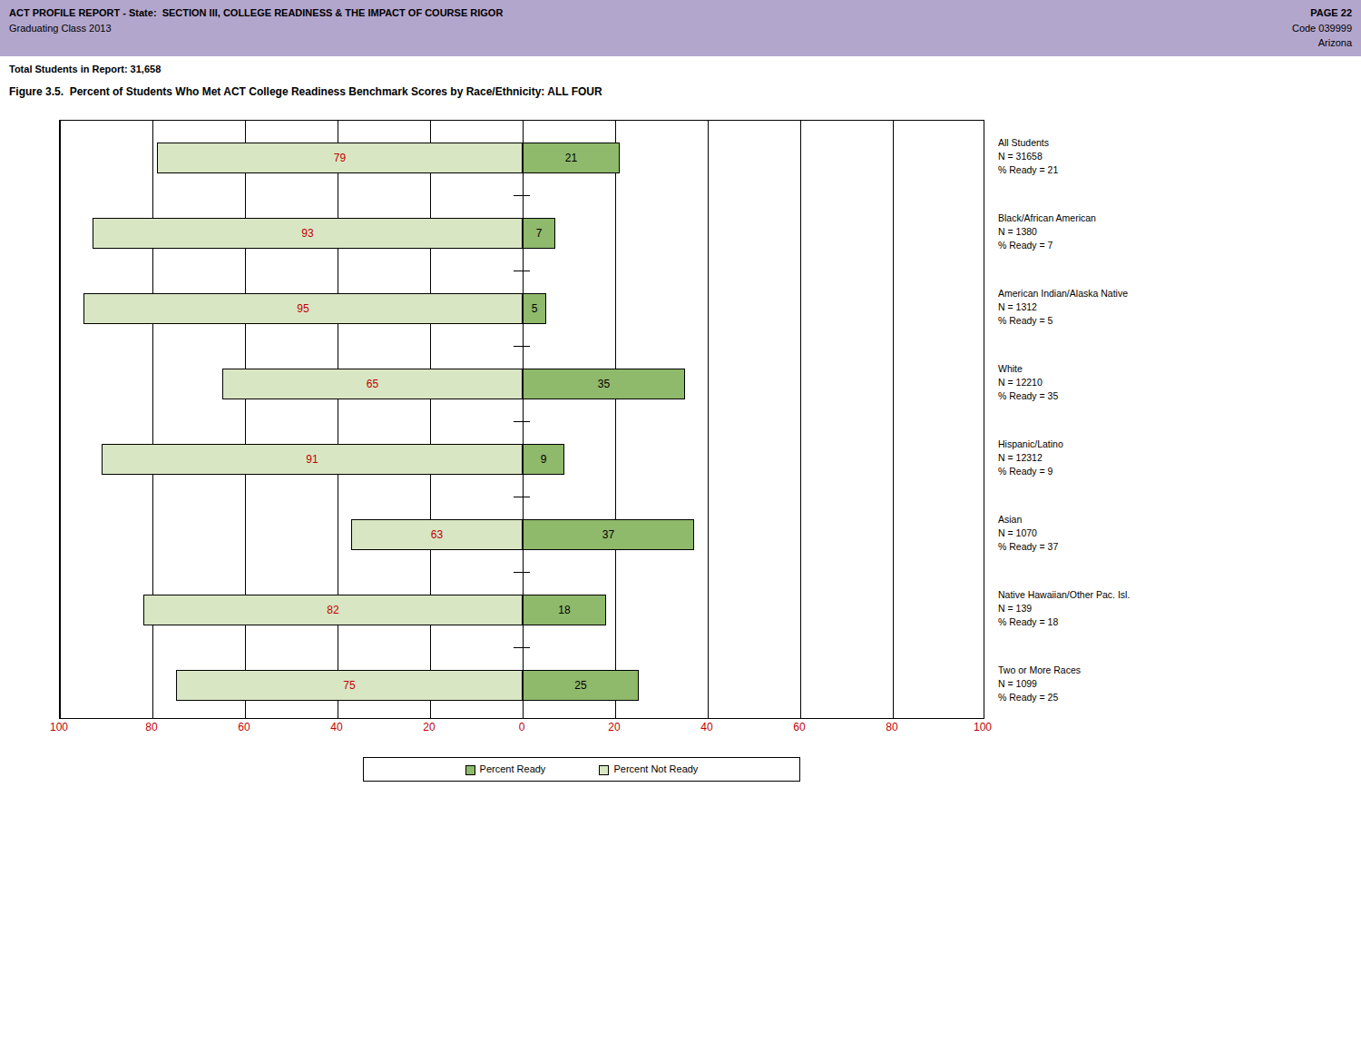ACT PROFILE REPORT - State: SECTION III, COLLEGE READINESS & THE IMPACT OF COURSE RIGOR
Graduating Class 2013
PAGE 22
Code 039999
Arizona
Total Students in Report: 31,658
Figure 3.5. Percent of Students Who Met ACT College Readiness Benchmark Scores by Race/Ethnicity: ALL FOUR
79
21
93
7
95
5
65
35
91
9
63
37
82
18
75
25
All Students
N = 31658
% Ready = 21
Black/African American
N = 1380
% Ready = 7
American Indian/Alaska Native
N = 1312
% Ready = 5
White
N = 12210
% Ready = 35
Hispanic/Latino
N = 12312
% Ready = 9
Asian
N = 1070
% Ready = 37
Native Hawaiian/Other Pac. Isl.
N = 139
% Ready = 18
Two or More Races
N = 1099
% Ready = 25
100 80 60 40 20 0 20 40 60 80 100
Percent Ready Percent Not Ready